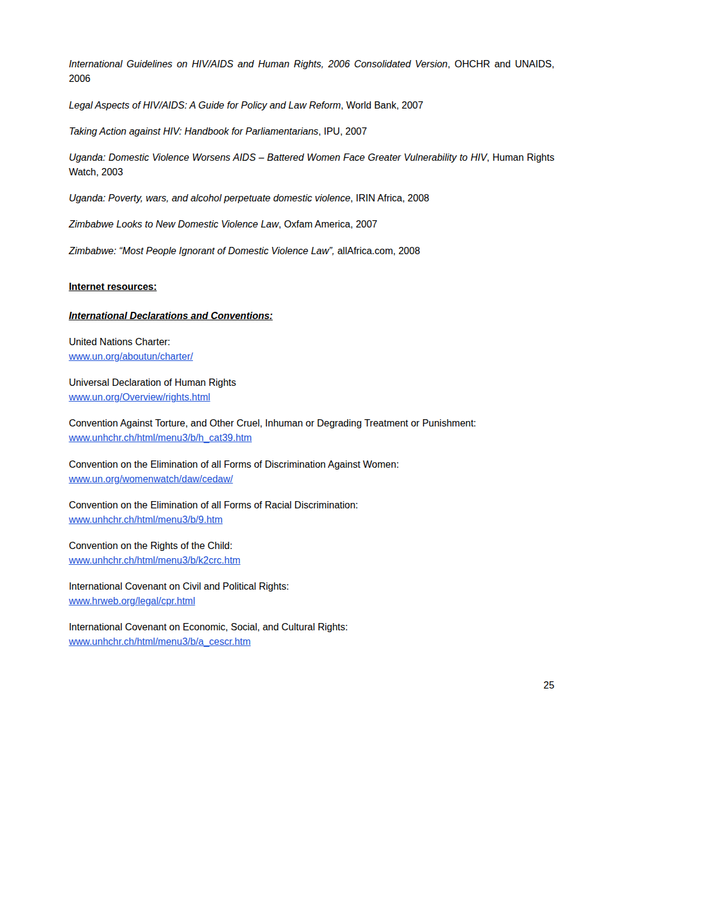International Guidelines on HIV/AIDS and Human Rights, 2006 Consolidated Version, OHCHR and UNAIDS, 2006
Legal Aspects of HIV/AIDS: A Guide for Policy and Law Reform, World Bank, 2007
Taking Action against HIV: Handbook for Parliamentarians, IPU, 2007
Uganda: Domestic Violence Worsens AIDS – Battered Women Face Greater Vulnerability to HIV, Human Rights Watch, 2003
Uganda: Poverty, wars, and alcohol perpetuate domestic violence, IRIN Africa, 2008
Zimbabwe Looks to New Domestic Violence Law, Oxfam America, 2007
Zimbabwe: “Most People Ignorant of Domestic Violence Law”, allAfrica.com, 2008
Internet resources:
International Declarations and Conventions:
United Nations Charter:
www.un.org/aboutun/charter/
Universal Declaration of Human Rights
www.un.org/Overview/rights.html
Convention Against Torture, and Other Cruel, Inhuman or Degrading Treatment or Punishment:
www.unhchr.ch/html/menu3/b/h_cat39.htm
Convention on the Elimination of all Forms of Discrimination Against Women:
www.un.org/womenwatch/daw/cedaw/
Convention on the Elimination of all Forms of Racial Discrimination:
www.unhchr.ch/html/menu3/b/9.htm
Convention on the Rights of the Child:
www.unhchr.ch/html/menu3/b/k2crc.htm
International Covenant on Civil and Political Rights:
www.hrweb.org/legal/cpr.html
International Covenant on Economic, Social, and Cultural Rights:
www.unhchr.ch/html/menu3/b/a_cescr.htm
25